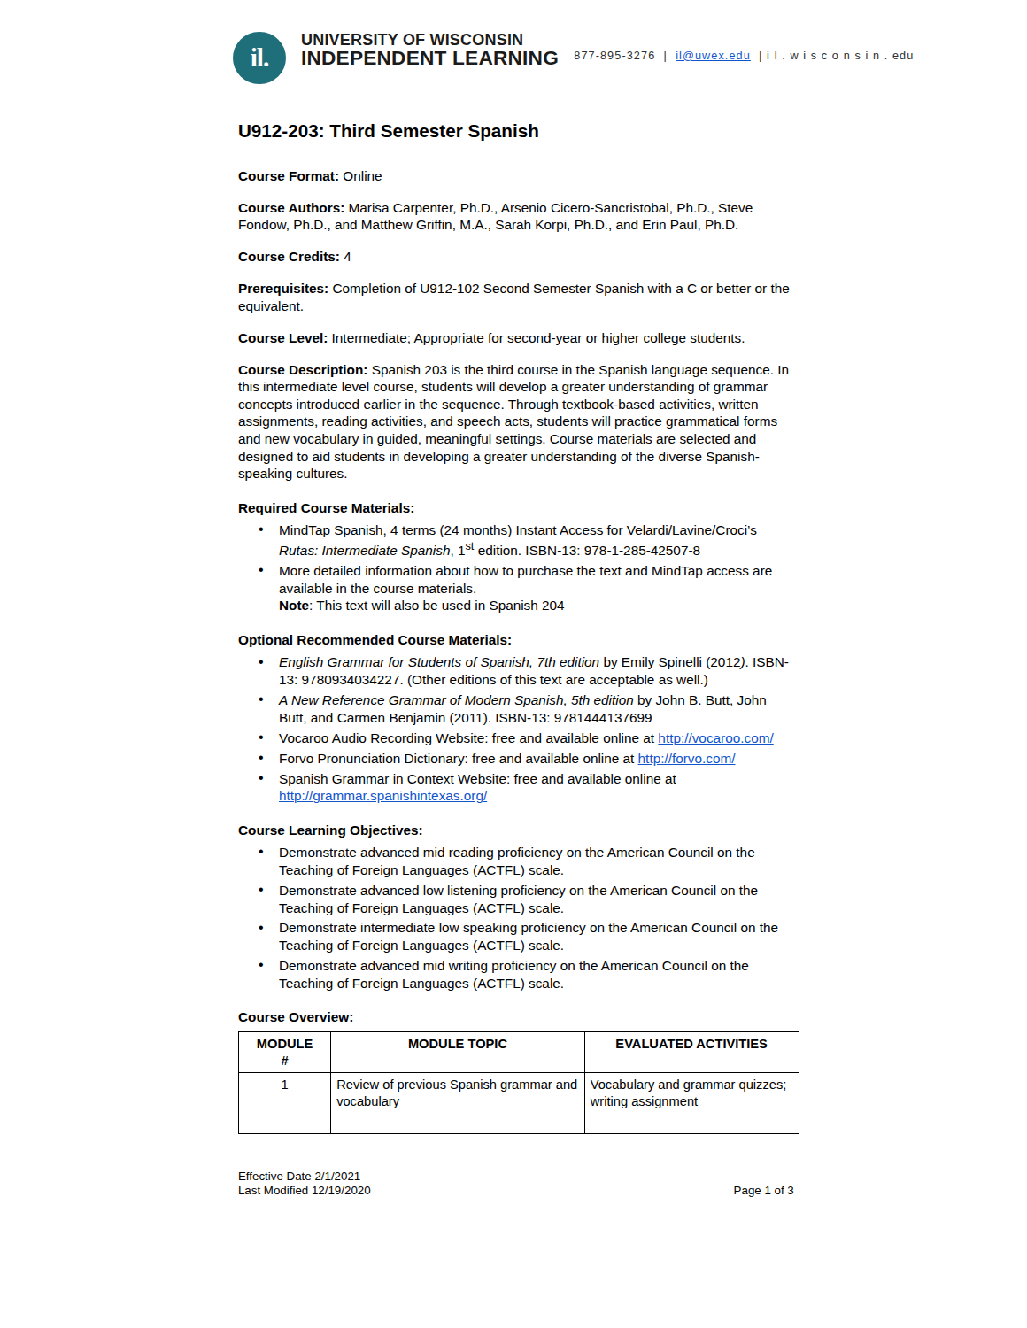il.
UNIVERSITY OF WISCONSIN
INDEPENDENT LEARNING
877-895-3276 | il@uwex.edu | i l . w i s c o n s i n . edu
U912-203: Third Semester Spanish
Course Format: Online
Course Authors: Marisa Carpenter, Ph.D., Arsenio Cicero-Sancristobal, Ph.D., Steve Fondow, Ph.D., and Matthew Griffin, M.A., Sarah Korpi, Ph.D., and Erin Paul, Ph.D.
Course Credits: 4
Prerequisites: Completion of U912-102 Second Semester Spanish with a C or better or the equivalent.
Course Level: Intermediate; Appropriate for second-year or higher college students.
Course Description: Spanish 203 is the third course in the Spanish language sequence. In this intermediate level course, students will develop a greater understanding of grammar concepts introduced earlier in the sequence. Through textbook-based activities, written assignments, reading activities, and speech acts, students will practice grammatical forms and new vocabulary in guided, meaningful settings. Course materials are selected and designed to aid students in developing a greater understanding of the diverse Spanish-speaking cultures.
Required Course Materials:
MindTap Spanish, 4 terms (24 months) Instant Access for Velardi/Lavine/Croci’s Rutas: Intermediate Spanish, 1st edition. ISBN-13: 978-1-285-42507-8
More detailed information about how to purchase the text and MindTap access are available in the course materials. Note: This text will also be used in Spanish 204
Optional Recommended Course Materials:
English Grammar for Students of Spanish, 7th edition by Emily Spinelli (2012). ISBN-13: 9780934034227. (Other editions of this text are acceptable as well.)
A New Reference Grammar of Modern Spanish, 5th edition by John B. Butt, John Butt, and Carmen Benjamin (2011). ISBN-13: 9781444137699
Vocaroo Audio Recording Website: free and available online at http://vocaroo.com/
Forvo Pronunciation Dictionary: free and available online at http://forvo.com/
Spanish Grammar in Context Website: free and available online at http://grammar.spanishintexas.org/
Course Learning Objectives:
Demonstrate advanced mid reading proficiency on the American Council on the Teaching of Foreign Languages (ACTFL) scale.
Demonstrate advanced low listening proficiency on the American Council on the Teaching of Foreign Languages (ACTFL) scale.
Demonstrate intermediate low speaking proficiency on the American Council on the Teaching of Foreign Languages (ACTFL) scale.
Demonstrate advanced mid writing proficiency on the American Council on the Teaching of Foreign Languages (ACTFL) scale.
Course Overview:
| MODULE # | MODULE TOPIC | EVALUATED ACTIVITIES |
| --- | --- | --- |
| 1 | Review of previous Spanish grammar and vocabulary | Vocabulary and grammar quizzes; writing assignment |
Effective Date 2/1/2021
Last Modified 12/19/2020
Page 1 of 3